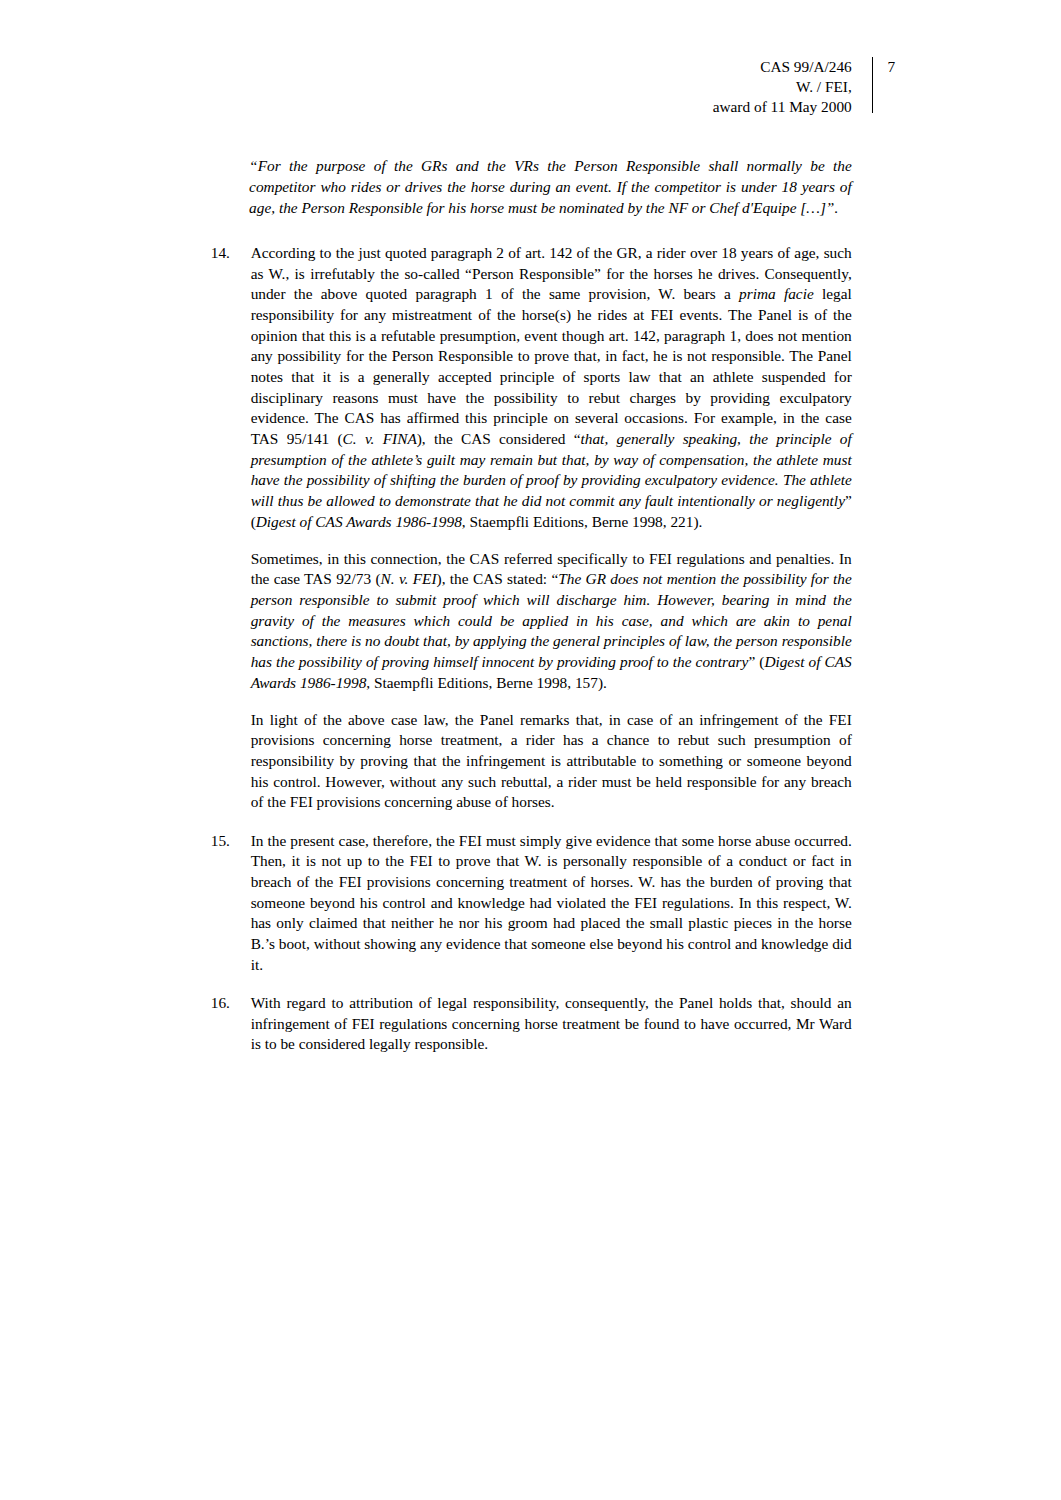7 CAS 99/A/246 W. / FEI, award of 11 May 2000
“For the purpose of the GRs and the VRs the Person Responsible shall normally be the competitor who rides or drives the horse during an event. If the competitor is under 18 years of age, the Person Responsible for his horse must be nominated by the NF or Chef d'Equipe […]”.
14.
According to the just quoted paragraph 2 of art. 142 of the GR, a rider over 18 years of age, such as W., is irrefutably the so-called “Person Responsible” for the horses he drives. Consequently, under the above quoted paragraph 1 of the same provision, W. bears a prima facie legal responsibility for any mistreatment of the horse(s) he rides at FEI events. The Panel is of the opinion that this is a refutable presumption, event though art. 142, paragraph 1, does not mention any possibility for the Person Responsible to prove that, in fact, he is not responsible. The Panel notes that it is a generally accepted principle of sports law that an athlete suspended for disciplinary reasons must have the possibility to rebut charges by providing exculpatory evidence. The CAS has affirmed this principle on several occasions. For example, in the case TAS 95/141 (C. v. FINA), the CAS considered “that, generally speaking, the principle of presumption of the athlete’s guilt may remain but that, by way of compensation, the athlete must have the possibility of shifting the burden of proof by providing exculpatory evidence. The athlete will thus be allowed to demonstrate that he did not commit any fault intentionally or negligently” (Digest of CAS Awards 1986-1998, Staempfli Editions, Berne 1998, 221).
Sometimes, in this connection, the CAS referred specifically to FEI regulations and penalties. In the case TAS 92/73 (N. v. FEI), the CAS stated: “The GR does not mention the possibility for the person responsible to submit proof which will discharge him. However, bearing in mind the gravity of the measures which could be applied in his case, and which are akin to penal sanctions, there is no doubt that, by applying the general principles of law, the person responsible has the possibility of proving himself innocent by providing proof to the contrary” (Digest of CAS Awards 1986-1998, Staempfli Editions, Berne 1998, 157).
In light of the above case law, the Panel remarks that, in case of an infringement of the FEI provisions concerning horse treatment, a rider has a chance to rebut such presumption of responsibility by proving that the infringement is attributable to something or someone beyond his control. However, without any such rebuttal, a rider must be held responsible for any breach of the FEI provisions concerning abuse of horses.
15.
In the present case, therefore, the FEI must simply give evidence that some horse abuse occurred. Then, it is not up to the FEI to prove that W. is personally responsible of a conduct or fact in breach of the FEI provisions concerning treatment of horses. W. has the burden of proving that someone beyond his control and knowledge had violated the FEI regulations. In this respect, W. has only claimed that neither he nor his groom had placed the small plastic pieces in the horse B.’s boot, without showing any evidence that someone else beyond his control and knowledge did it.
16.
With regard to attribution of legal responsibility, consequently, the Panel holds that, should an infringement of FEI regulations concerning horse treatment be found to have occurred, Mr Ward is to be considered legally responsible.